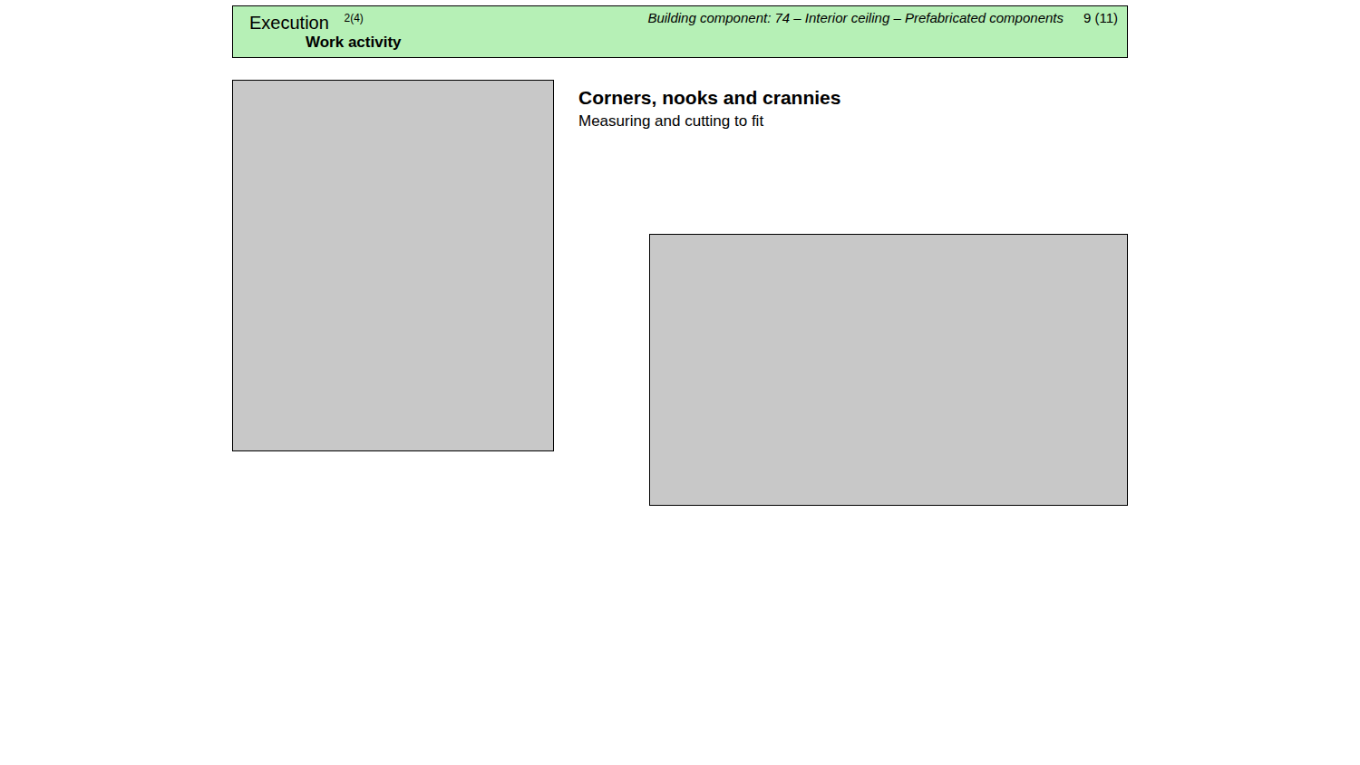Execution 2(4)
Work activity
Building component: 74 – Interior ceiling – Prefabricated components
9 (11)
Corners, nooks and crannies
Measuring and cutting to fit